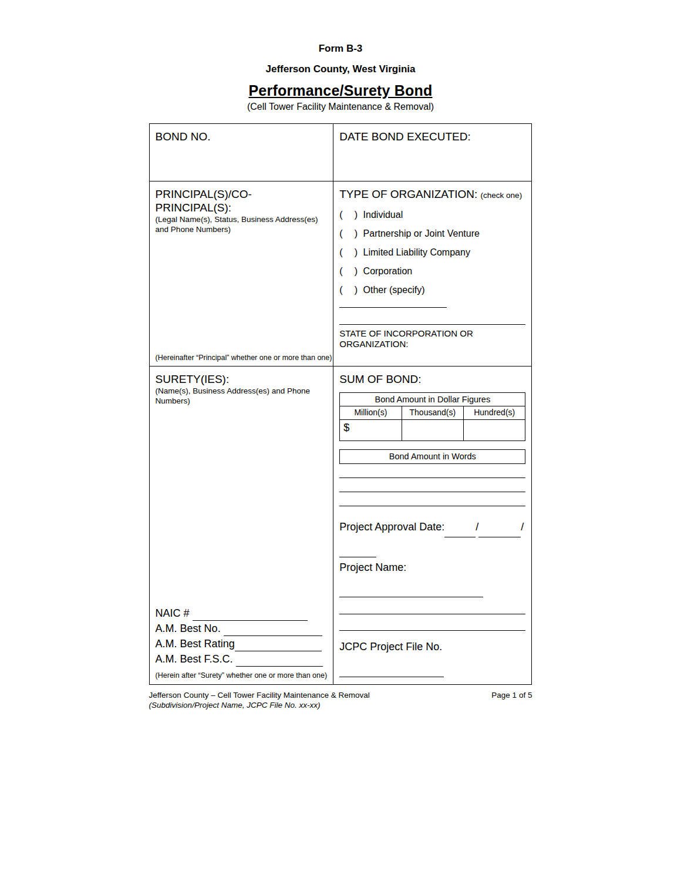Form B-3
Jefferson County, West Virginia
Performance/Surety Bond
(Cell Tower Facility Maintenance & Removal)
| BOND NO. | DATE BOND EXECUTED: |
| PRINCIPAL(S)/CO-PRINCIPAL(S): (Legal Name(s), Status, Business Address(es) and Phone Numbers) (Hereinafter “Principal” whether one or more than one) | TYPE OF ORGANIZATION: (check one) ( ) Individual ( ) Partnership or Joint Venture ( ) Limited Liability Company ( ) Corporation ( ) Other (specify) STATE OF INCORPORATION OR ORGANIZATION: |
| SURETY(IES): (Name(s), Business Address(es) and Phone Numbers) NAIC # A.M. Best No. A.M. Best Rating A.M. Best F.S.C. (Herein after “Surety” whether one or more than one) | SUM OF BOND: / Bond Amount in Dollar Figures / / --- / / Million(s) / Thousand(s) / Hundred(s) / / $ / / / / Bond Amount in Words / / --- / Project Approval Date: / / Project Name: JCPC Project File No. |
Jefferson County – Cell Tower Facility Maintenance & Removal
(Subdivision/Project Name, JCPC File No. xx-xx)
Page 1 of 5